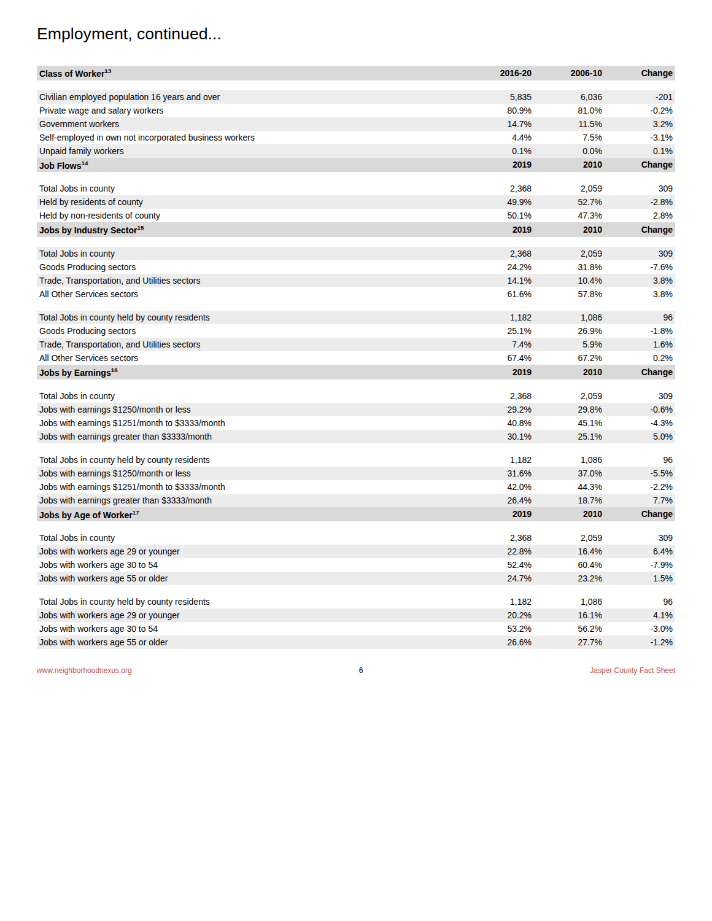Employment, continued...
| Class of Worker 13 | 2016-20 | 2006-10 | Change |
| --- | --- | --- | --- |
| Civilian employed population 16 years and over | 5,835 | 6,036 | -201 |
| Private wage and salary workers | 80.9% | 81.0% | -0.2% |
| Government workers | 14.7% | 11.5% | 3.2% |
| Self-employed in own not incorporated business workers | 4.4% | 7.5% | -3.1% |
| Unpaid family workers | 0.1% | 0.0% | 0.1% |
| Job Flows 14 | 2019 | 2010 | Change |
| Total Jobs in county | 2,368 | 2,059 | 309 |
| Held by residents of county | 49.9% | 52.7% | -2.8% |
| Held by non-residents of county | 50.1% | 47.3% | 2.8% |
| Jobs by Industry Sector 15 | 2019 | 2010 | Change |
| Total Jobs in county | 2,368 | 2,059 | 309 |
| Goods Producing sectors | 24.2% | 31.8% | -7.6% |
| Trade, Transportation, and Utilities sectors | 14.1% | 10.4% | 3.8% |
| All Other Services sectors | 61.6% | 57.8% | 3.8% |
| Total Jobs in county held by county residents | 1,182 | 1,086 | 96 |
| Goods Producing sectors | 25.1% | 26.9% | -1.8% |
| Trade, Transportation, and Utilities sectors | 7.4% | 5.9% | 1.6% |
| All Other Services sectors | 67.4% | 67.2% | 0.2% |
| Jobs by Earnings 16 | 2019 | 2010 | Change |
| Total Jobs in county | 2,368 | 2,059 | 309 |
| Jobs with earnings $1250/month or less | 29.2% | 29.8% | -0.6% |
| Jobs with earnings $1251/month to $3333/month | 40.8% | 45.1% | -4.3% |
| Jobs with earnings greater than $3333/month | 30.1% | 25.1% | 5.0% |
| Total Jobs in county held by county residents | 1,182 | 1,086 | 96 |
| Jobs with earnings $1250/month or less | 31.6% | 37.0% | -5.5% |
| Jobs with earnings $1251/month to $3333/month | 42.0% | 44.3% | -2.2% |
| Jobs with earnings greater than $3333/month | 26.4% | 18.7% | 7.7% |
| Jobs by Age of Worker 17 | 2019 | 2010 | Change |
| Total Jobs in county | 2,368 | 2,059 | 309 |
| Jobs with workers age 29 or younger | 22.8% | 16.4% | 6.4% |
| Jobs with workers age 30 to 54 | 52.4% | 60.4% | -7.9% |
| Jobs with workers age 55 or older | 24.7% | 23.2% | 1.5% |
| Total Jobs in county held by county residents | 1,182 | 1,086 | 96 |
| Jobs with workers age 29 or younger | 20.2% | 16.1% | 4.1% |
| Jobs with workers age 30 to 54 | 53.2% | 56.2% | -3.0% |
| Jobs with workers age 55 or older | 26.6% | 27.7% | -1.2% |
www.neighborhoodnexus.org
6
Jasper County Fact Sheet